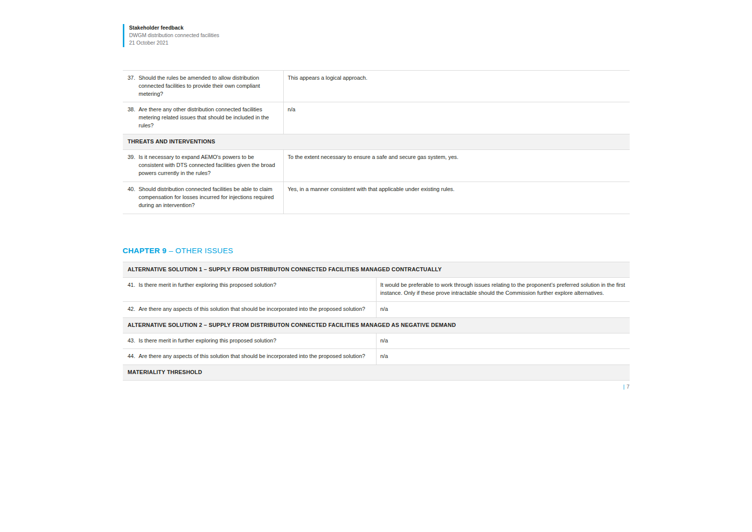Stakeholder feedback
DWGM distribution connected facilities
21 October 2021
| 37. Should the rules be amended to allow distribution connected facilities to provide their own compliant metering? | This appears a logical approach. |
| 38. Are there any other distribution connected facilities metering related issues that should be included in the rules? | n/a |
| THREATS AND INTERVENTIONS |
| 39. Is it necessary to expand AEMO's powers to be consistent with DTS connected facilities given the broad powers currently in the rules? | To the extent necessary to ensure a safe and secure gas system, yes. |
| 40. Should distribution connected facilities be able to claim compensation for losses incurred for injections required during an intervention? | Yes, in a manner consistent with that applicable under existing rules. |
CHAPTER 9 – OTHER ISSUES
| ALTERNATIVE SOLUTION 1 – SUPPLY FROM DISTRIBUTON CONNECTED FACILITIES MANAGED CONTRACTUALLY |
| 41. Is there merit in further exploring this proposed solution? | It would be preferable to work through issues relating to the proponent’s preferred solution in the first instance. Only if these prove intractable should the Commission further explore alternatives. |
| 42. Are there any aspects of this solution that should be incorporated into the proposed solution? | n/a |
| ALTERNATIVE SOLUTION 2 – SUPPLY FROM DISTRIBUTON CONNECTED FACILITIES MANAGED AS NEGATIVE DEMAND |
| 43. Is there merit in further exploring this proposed solution? | n/a |
| 44. Are there any aspects of this solution that should be incorporated into the proposed solution? | n/a |
| MATERIALITY THRESHOLD |
|7